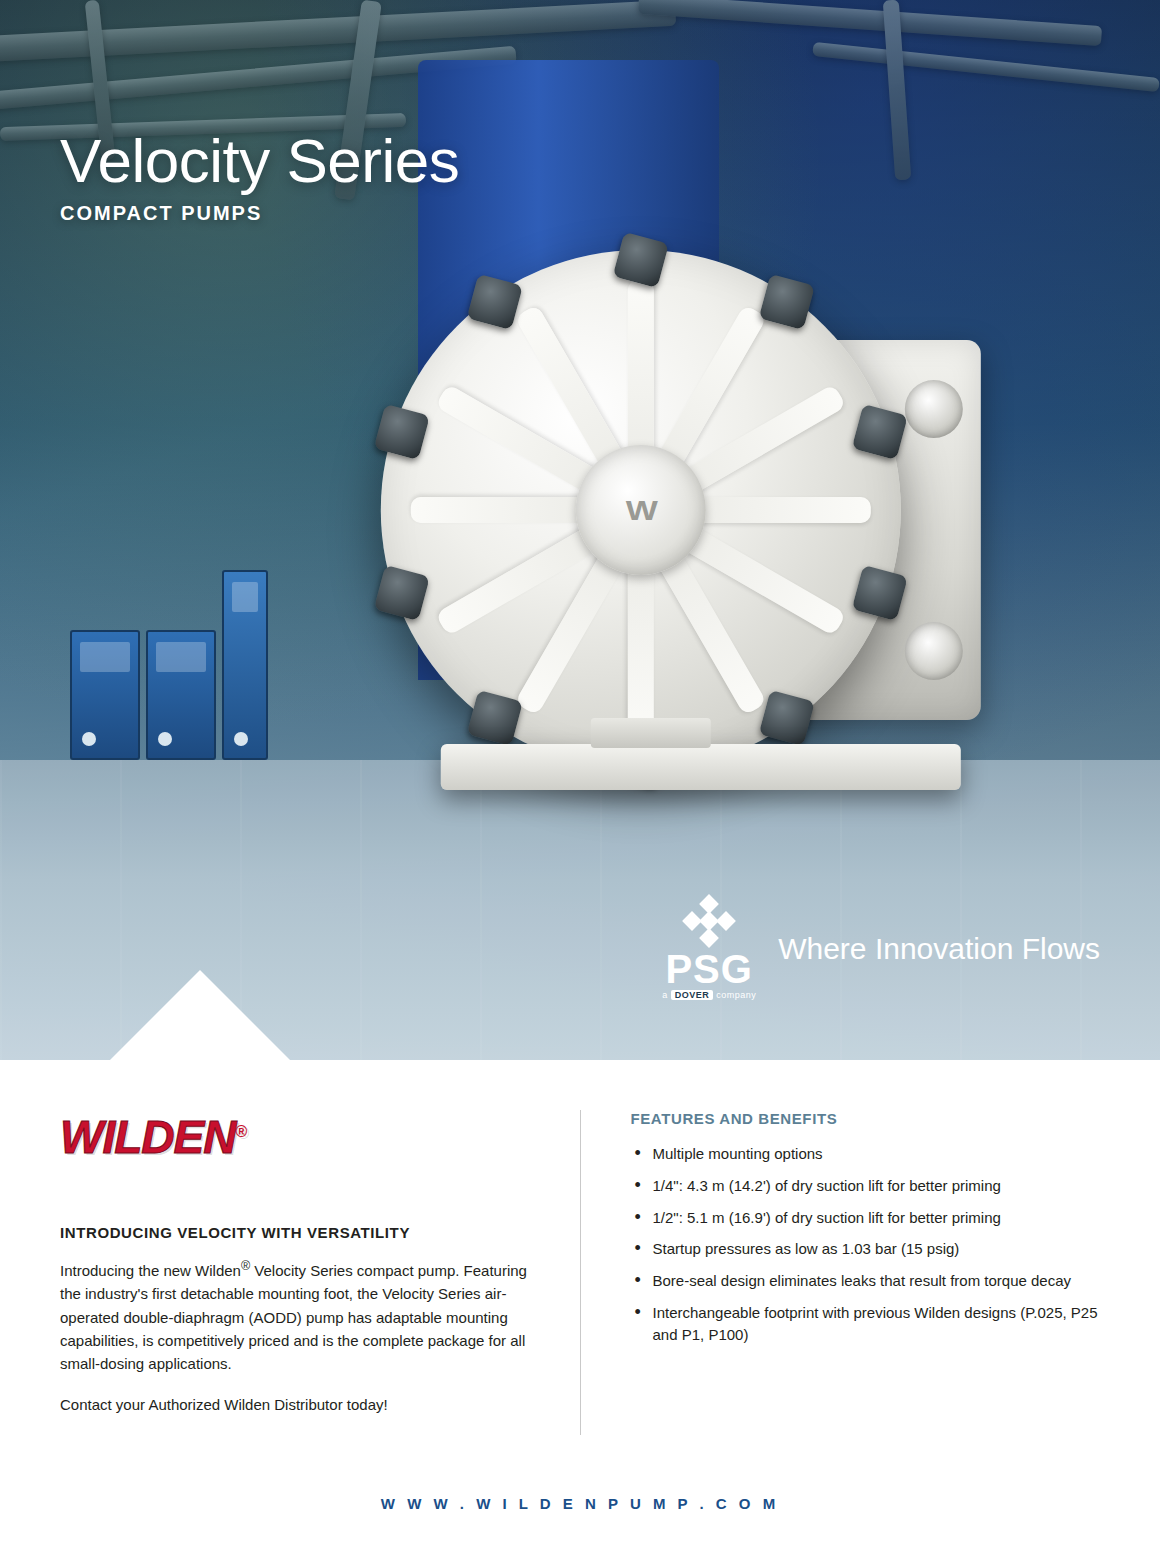W
Velocity Series
COMPACT PUMPS
PSG
a DOVER company
Where Innovation Flows
WILDEN®
INTRODUCING VELOCITY WITH VERSATILITY
Introducing the new Wilden® Velocity Series compact pump. Featuring the industry's first detachable mounting foot, the Velocity Series air-operated double-diaphragm (AODD) pump has adaptable mounting capabilities, is competitively priced and is the complete package for all small-dosing applications.
Contact your Authorized Wilden Distributor today!
FEATURES AND BENEFITS
Multiple mounting options
1/4": 4.3 m (14.2') of dry suction lift for better priming
1/2": 5.1 m (16.9') of dry suction lift for better priming
Startup pressures as low as 1.03 bar (15 psig)
Bore-seal design eliminates leaks that result from torque decay
Interchangeable footprint with previous Wilden designs (P.025, P25 and P1, P100)
W W W . W I L D E N P U M P . C O M